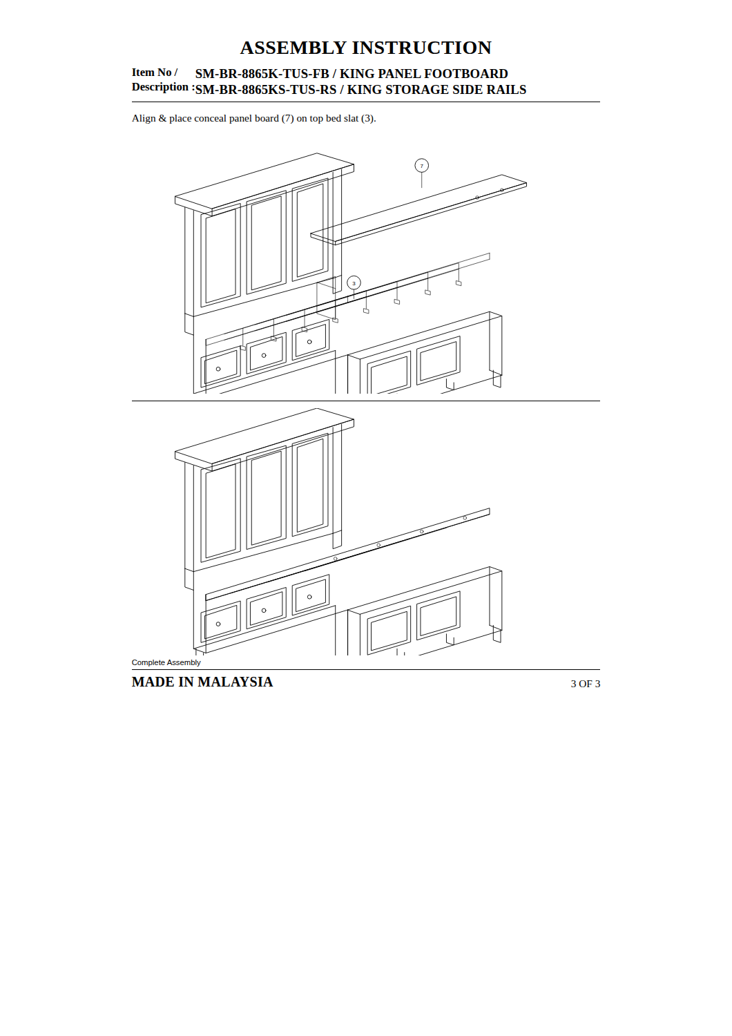ASSEMBLY INSTRUCTION
| Item No / Description : | SM-BR-8865K-TUS-FB / KING PANEL FOOTBOARD SM-BR-8865KS-TUS-RS / KING STORAGE SIDE RAILS |
Align & place conceal panel board (7) on top bed slat (3).
7 3
Complete Assembly
MADE IN MALAYSIA
3 OF 3